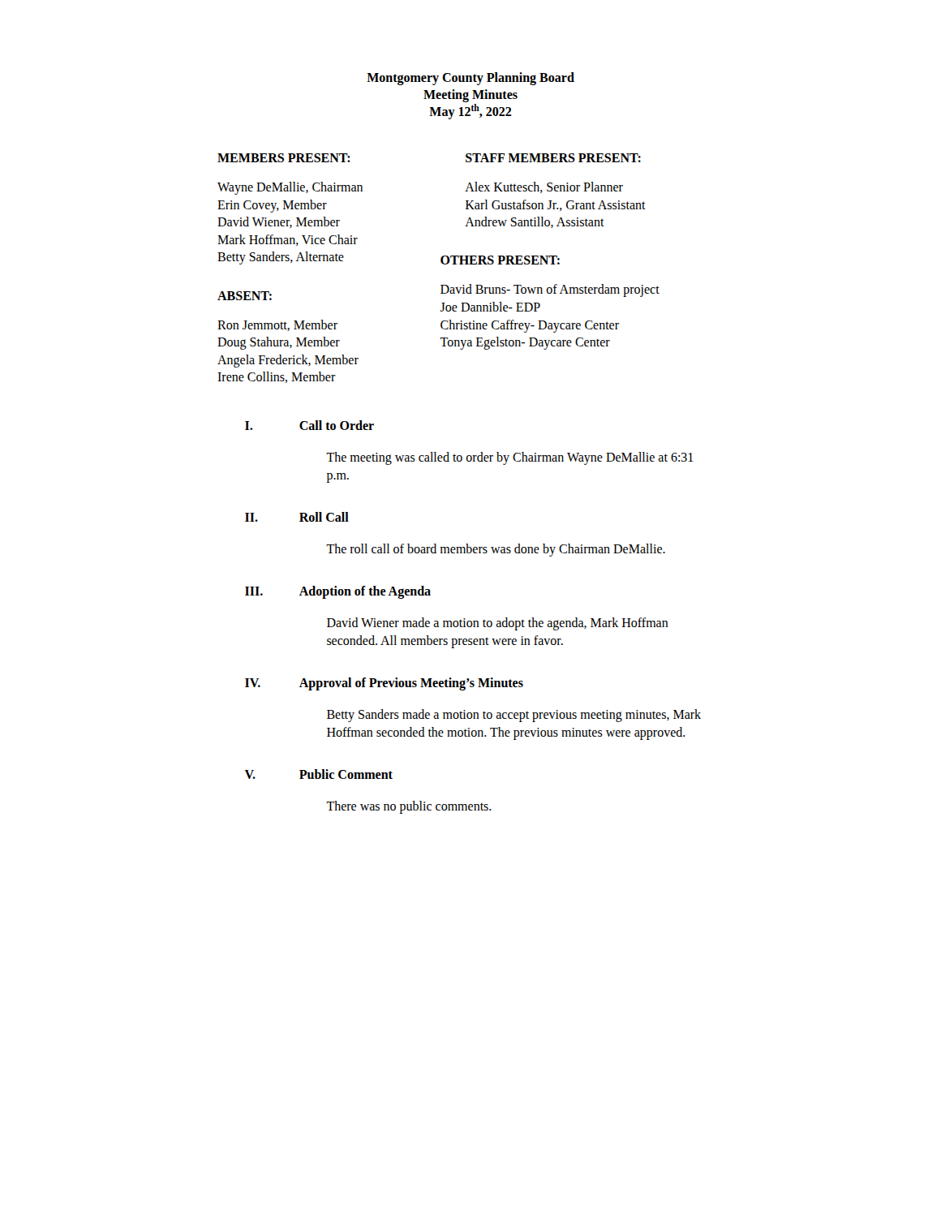Montgomery County Planning Board
Meeting Minutes
May 12th, 2022
| MEMBERS PRESENT: Wayne DeMallie, Chairman Erin Covey, Member David Wiener, Member Mark Hoffman, Vice Chair Betty Sanders, Alternate ABSENT: Ron Jemmott, Member Doug Stahura, Member Angela Frederick, Member Irene Collins, Member | STAFF MEMBERS PRESENT: Alex Kuttesch, Senior Planner Karl Gustafson Jr., Grant Assistant Andrew Santillo, Assistant OTHERS PRESENT: David Bruns- Town of Amsterdam project Joe Dannible- EDP Christine Caffrey- Daycare Center Tonya Egelston- Daycare Center |
I. Call to Order
The meeting was called to order by Chairman Wayne DeMallie at 6:31 p.m.
II. Roll Call
The roll call of board members was done by Chairman DeMallie.
III. Adoption of the Agenda
David Wiener made a motion to adopt the agenda, Mark Hoffman seconded. All members present were in favor.
IV. Approval of Previous Meeting’s Minutes
Betty Sanders made a motion to accept previous meeting minutes, Mark Hoffman seconded the motion. The previous minutes were approved.
V. Public Comment
There was no public comments.